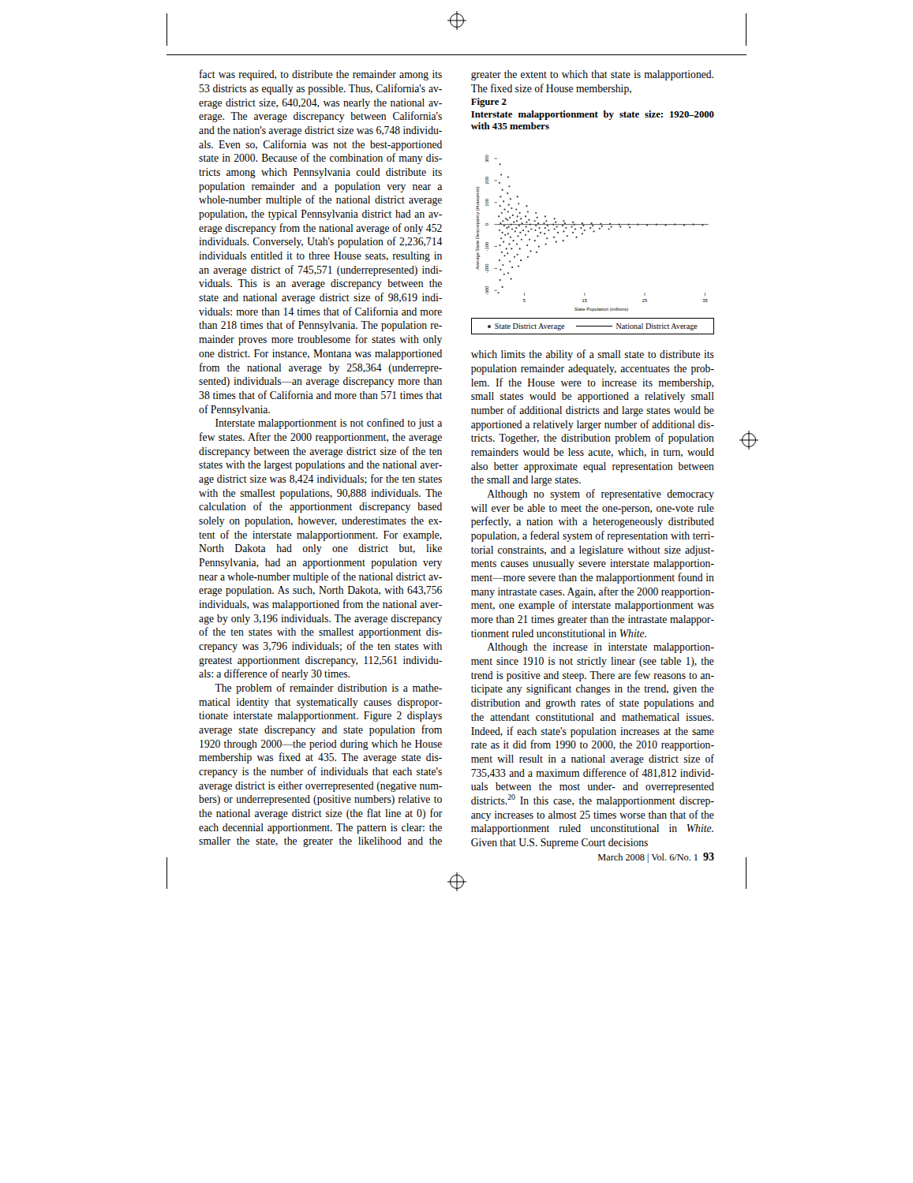fact was required, to distribute the remainder among its 53 districts as equally as possible. Thus, California's average district size, 640,204, was nearly the national average. The average discrepancy between California's and the nation's average district size was 6,748 individuals. Even so, California was not the best-apportioned state in 2000. Because of the combination of many districts among which Pennsylvania could distribute its population remainder and a population very near a whole-number multiple of the national district average population, the typical Pennsylvania district had an average discrepancy from the national average of only 452 individuals. Conversely, Utah's population of 2,236,714 individuals entitled it to three House seats, resulting in an average district of 745,571 (underrepresented) individuals. This is an average discrepancy between the state and national average district size of 98,619 individuals: more than 14 times that of California and more than 218 times that of Pennsylvania. The population remainder proves more troublesome for states with only one district. For instance, Montana was malapportioned from the national average by 258,364 (underrepresented) individuals—an average discrepancy more than 38 times that of California and more than 571 times that of Pennsylvania.
Interstate malapportionment is not confined to just a few states. After the 2000 reapportionment, the average discrepancy between the average district size of the ten states with the largest populations and the national average district size was 8,424 individuals; for the ten states with the smallest populations, 90,888 individuals. The calculation of the apportionment discrepancy based solely on population, however, underestimates the extent of the interstate malapportionment. For example, North Dakota had only one district but, like Pennsylvania, had an apportionment population very near a whole-number multiple of the national district average population. As such, North Dakota, with 643,756 individuals, was malapportioned from the national average by only 3,196 individuals. The average discrepancy of the ten states with the smallest apportionment discrepancy was 3,796 individuals; of the ten states with greatest apportionment discrepancy, 112,561 individuals: a difference of nearly 30 times.
The problem of remainder distribution is a mathematical identity that systematically causes disproportionate interstate malapportionment. Figure 2 displays average state discrepancy and state population from 1920 through 2000—the period during which he House membership was fixed at 435. The average state discrepancy is the number of individuals that each state's average district is either overrepresented (negative numbers) or underrepresented (positive numbers) relative to the national average district size (the flat line at 0) for each decennial apportionment. The pattern is clear: the smaller the state, the greater the likelihood and the greater the extent to which that state is malapportioned. The fixed size of House membership,
Figure 2
Interstate malapportionment by state size: 1920–2000 with 435 members
Average State Descrepancy (thousands) 300 200 100 0 -100 -200 -300 5 15 25 35 State Population (millions)
State District Average
National District Average
which limits the ability of a small state to distribute its population remainder adequately, accentuates the problem. If the House were to increase its membership, small states would be apportioned a relatively small number of additional districts and large states would be apportioned a relatively larger number of additional districts. Together, the distribution problem of population remainders would be less acute, which, in turn, would also better approximate equal representation between the small and large states.
Although no system of representative democracy will ever be able to meet the one-person, one-vote rule perfectly, a nation with a heterogeneously distributed population, a federal system of representation with territorial constraints, and a legislature without size adjustments causes unusually severe interstate malapportionment—more severe than the malapportionment found in many intrastate cases. Again, after the 2000 reapportionment, one example of interstate malapportionment was more than 21 times greater than the intrastate malapportionment ruled unconstitutional in White.
Although the increase in interstate malapportionment since 1910 is not strictly linear (see table 1), the trend is positive and steep. There are few reasons to anticipate any significant changes in the trend, given the distribution and growth rates of state populations and the attendant constitutional and mathematical issues. Indeed, if each state's population increases at the same rate as it did from 1990 to 2000, the 2010 reapportionment will result in a national average district size of 735,433 and a maximum difference of 481,812 individuals between the most under- and overrepresented districts.20 In this case, the malapportionment discrepancy increases to almost 25 times worse than that of the malapportionment ruled unconstitutional in White. Given that U.S. Supreme Court decisions
March 2008 | Vol. 6/No. 193